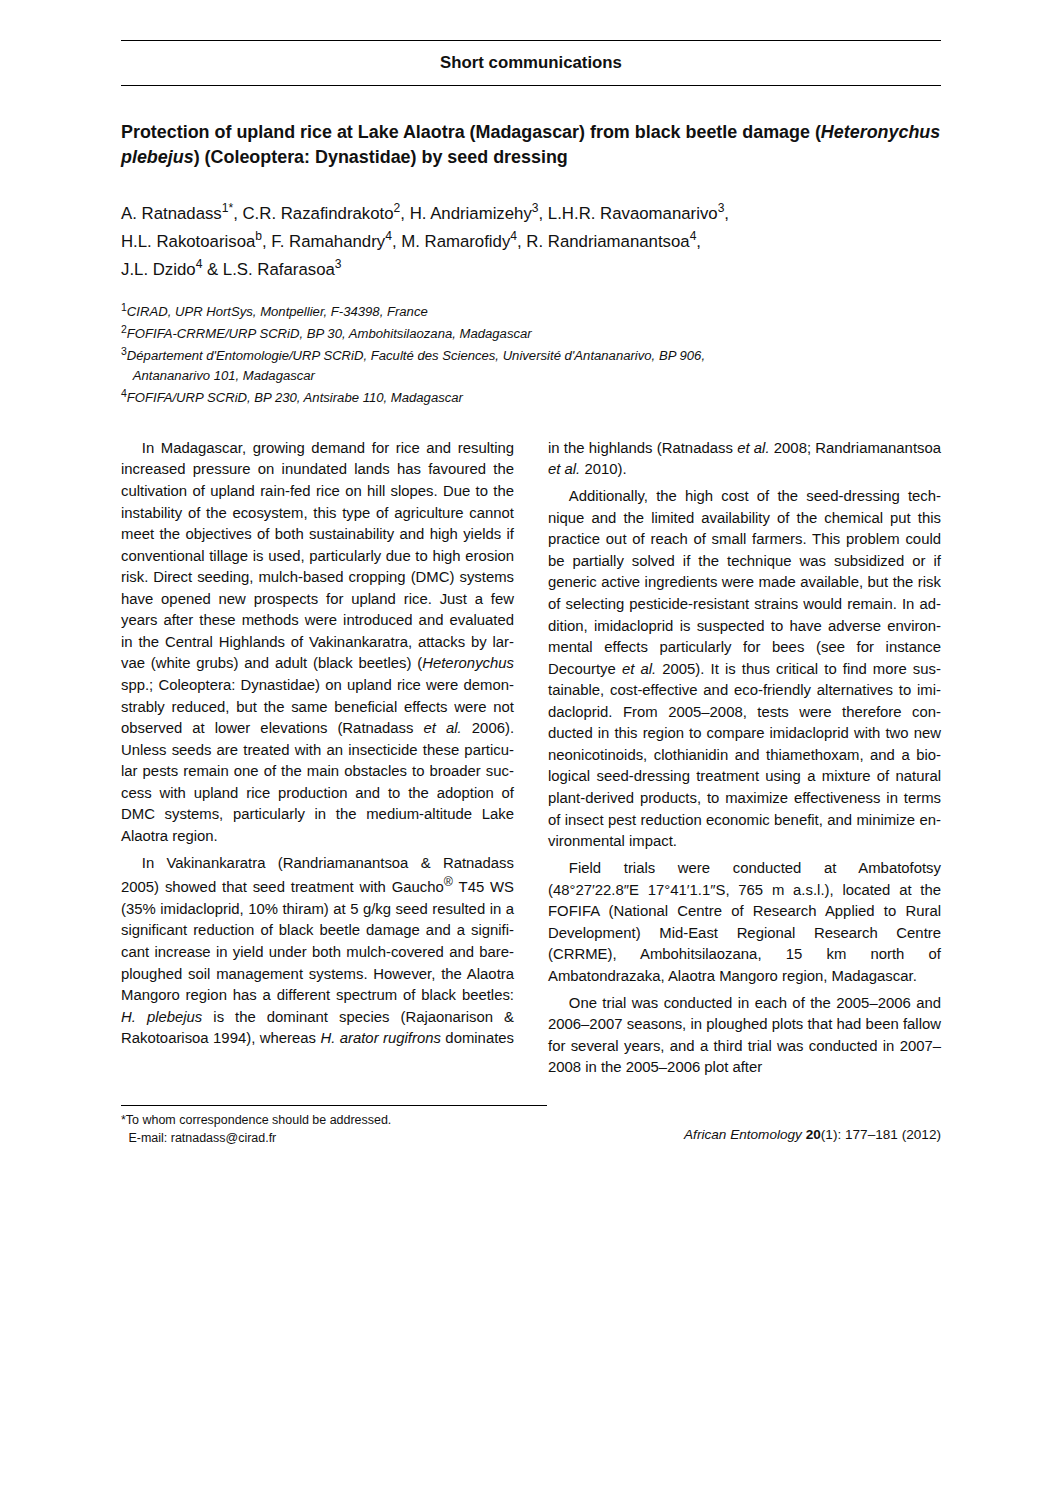Short communications
Protection of upland rice at Lake Alaotra (Madagascar) from black beetle damage (Heteronychus plebejus) (Coleoptera: Dynastidae) by seed dressing
A. Ratnadass1*, C.R. Razafindrakoto2, H. Andriamizehy3, L.H.R. Ravaomanarivo3,
H.L. Rakotoarisoab, F. Ramahandry4, M. Ramarofidy4, R. Randriamanantsoa4,
J.L. Dzido4 & L.S. Rafarasoa3
1CIRAD, UPR HortSys, Montpellier, F-34398, France
2FOFIFA-CRRME/URP SCRiD, BP 30, Ambohitsilaozana, Madagascar
3Département d'Entomologie/URP SCRiD, Faculté des Sciences, Université d'Antananarivo, BP 906,
Antananarivo 101, Madagascar
4FOFIFA/URP SCRiD, BP 230, Antsirabe 110, Madagascar
In Madagascar, growing demand for rice and resulting increased pressure on inundated lands has favoured the cultivation of upland rain-fed rice on hill slopes. Due to the instability of the ecosystem, this type of agriculture cannot meet the objectives of both sustainability and high yields if conventional tillage is used, particularly due to high erosion risk. Direct seeding, mulch-based cropping (DMC) systems have opened new prospects for upland rice. Just a few years after these methods were introduced and evaluated in the Central Highlands of Vakinankaratra, attacks by larvae (white grubs) and adult (black beetles) (Heteronychus spp.; Coleoptera: Dynastidae) on upland rice were demonstrably reduced, but the same beneficial effects were not observed at lower elevations (Ratnadass et al. 2006). Unless seeds are treated with an insecticide these particular pests remain one of the main obstacles to broader success with upland rice production and to the adoption of DMC systems, particularly in the medium-altitude Lake Alaotra region.
In Vakinankaratra (Randriamanantsoa & Ratnadass 2005) showed that seed treatment with Gaucho® T45 WS (35% imidacloprid, 10% thiram) at 5 g/kg seed resulted in a significant reduction of black beetle damage and a significant increase in yield under both mulch-covered and bare-ploughed soil management systems. However, the Alaotra Mangoro region has a different spectrum of black beetles: H. plebejus is the dominant species (Rajaonarison & Rakotoarisoa 1994), whereas H. arator rugifrons dominates in the highlands (Ratnadass et al. 2008; Randriamanantsoa et al. 2010).
Additionally, the high cost of the seed-dressing technique and the limited availability of the chemical put this practice out of reach of small farmers. This problem could be partially solved if the technique was subsidized or if generic active ingredients were made available, but the risk of selecting pesticide-resistant strains would remain. In addition, imidacloprid is suspected to have adverse environmental effects particularly for bees (see for instance Decourtye et al. 2005). It is thus critical to find more sustainable, cost-effective and eco-friendly alternatives to imidacloprid. From 2005–2008, tests were therefore conducted in this region to compare imidacloprid with two new neonicotinoids, clothianidin and thiamethoxam, and a biological seed-dressing treatment using a mixture of natural plant-derived products, to maximize effectiveness in terms of insect pest reduction economic benefit, and minimize environmental impact.
Field trials were conducted at Ambatofotsy (48°27′22.8″E 17°41′1.1″S, 765 m a.s.l.), located at the FOFIFA (National Centre of Research Applied to Rural Development) Mid-East Regional Research Centre (CRRME), Ambohitsilaozana, 15 km north of Ambatondrazaka, Alaotra Mangoro region, Madagascar.
One trial was conducted in each of the 2005–2006 and 2006–2007 seasons, in ploughed plots that had been fallow for several years, and a third trial was conducted in 2007–2008 in the 2005–2006 plot after
*To whom correspondence should be addressed.
E-mail: ratnadass@cirad.fr
African Entomology 20(1): 177–181 (2012)